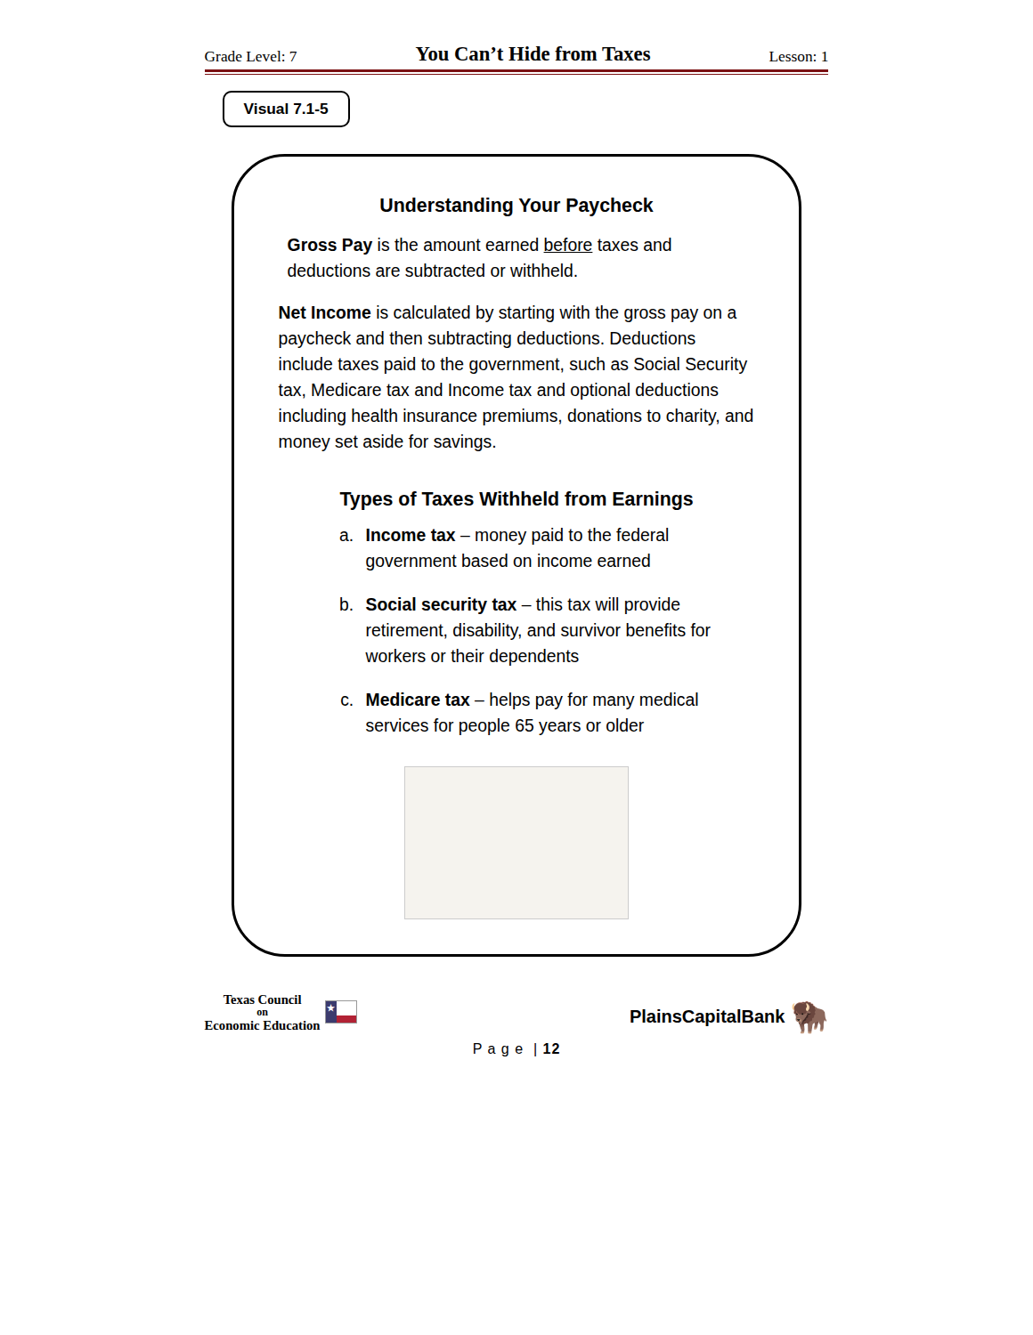Grade Level: 7
You Can’t Hide from Taxes
Lesson: 1
Visual 7.1-5
Understanding Your Paycheck
Gross Pay is the amount earned before taxes and deductions are subtracted or withheld.
Net Income is calculated by starting with the gross pay on a paycheck and then subtracting deductions. Deductions include taxes paid to the government, such as Social Security tax, Medicare tax and Income tax and optional deductions including health insurance premiums, donations to charity, and money set aside for savings.
Types of Taxes Withheld from Earnings
Income tax – money paid to the federal government based on income earned
Social security tax – this tax will provide retirement, disability, and survivor benefits for workers or their dependents
Medicare tax – helps pay for many medical services for people 65 years or older
Texas Council
on
Economic Education
PlainsCapitalBank🦬
P a g e | 12